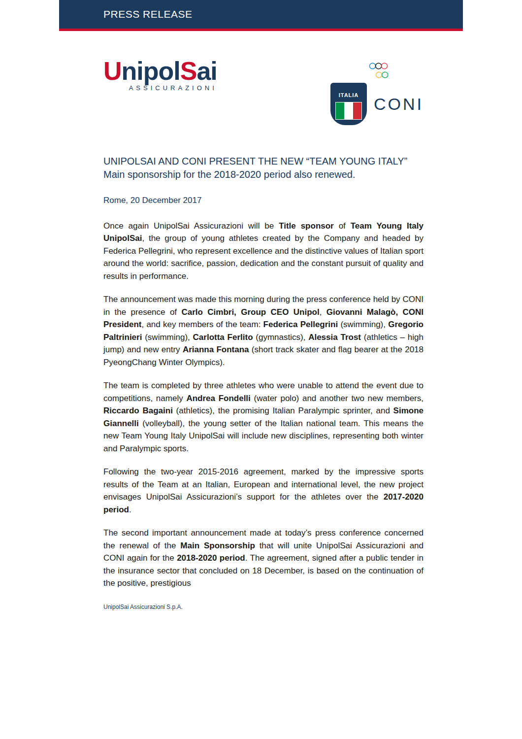PRESS RELEASE
Unipol Sai
ASSICURAZIONI
○○○
○○
ITALIA
CONI
UNIPOLSAI AND CONI PRESENT THE NEW “TEAM YOUNG ITALY”
Main sponsorship for the 2018-2020 period also renewed.
Rome, 20 December 2017
Once again UnipolSai Assicurazioni will be Title sponsor of Team Young Italy UnipolSai, the group of young athletes created by the Company and headed by Federica Pellegrini, who represent excellence and the distinctive values of Italian sport around the world: sacrifice, passion, dedication and the constant pursuit of quality and results in performance.
The announcement was made this morning during the press conference held by CONI in the presence of Carlo Cimbri, Group CEO Unipol, Giovanni Malagò, CONI President, and key members of the team: Federica Pellegrini (swimming), Gregorio Paltrinieri (swimming), Carlotta Ferlito (gymnastics), Alessia Trost (athletics – high jump) and new entry Arianna Fontana (short track skater and flag bearer at the 2018 PyeongChang Winter Olympics).
The team is completed by three athletes who were unable to attend the event due to competitions, namely Andrea Fondelli (water polo) and another two new members, Riccardo Bagaini (athletics), the promising Italian Paralympic sprinter, and Simone Giannelli (volleyball), the young setter of the Italian national team. This means the new Team Young Italy UnipolSai will include new disciplines, representing both winter and Paralympic sports.
Following the two-year 2015-2016 agreement, marked by the impressive sports results of the Team at an Italian, European and international level, the new project envisages UnipolSai Assicurazioni’s support for the athletes over the 2017-2020 period.
The second important announcement made at today’s press conference concerned the renewal of the Main Sponsorship that will unite UnipolSai Assicurazioni and CONI again for the 2018-2020 period. The agreement, signed after a public tender in the insurance sector that concluded on 18 December, is based on the continuation of the positive, prestigious
UnipolSai Assicurazioni S.p.A.